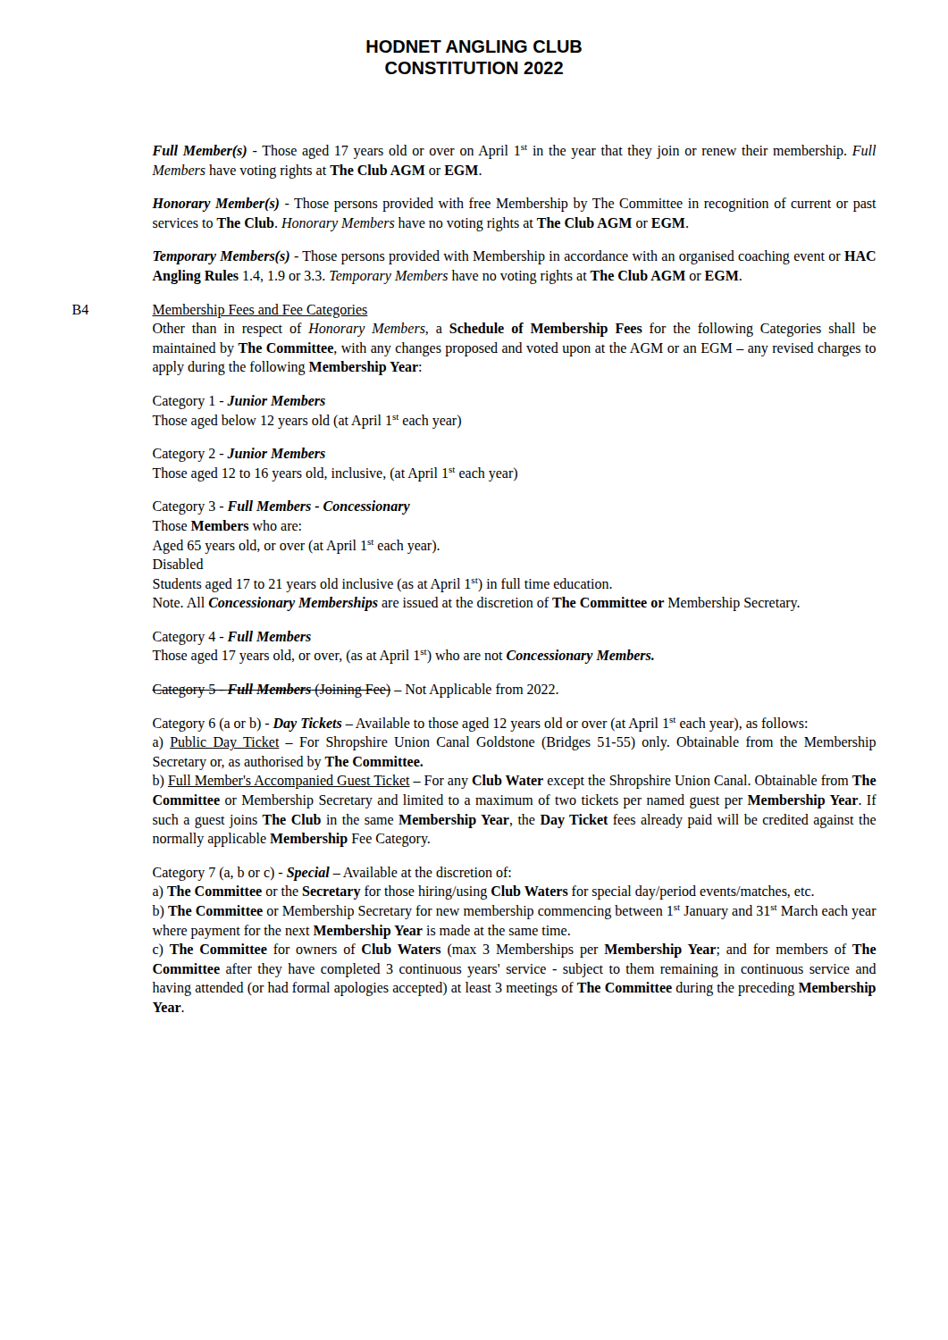HODNET ANGLING CLUB
CONSTITUTION 2022
Full Member(s) - Those aged 17 years old or over on April 1st in the year that they join or renew their membership. Full Members have voting rights at The Club AGM or EGM.
Honorary Member(s) - Those persons provided with free Membership by The Committee in recognition of current or past services to The Club. Honorary Members have no voting rights at The Club AGM or EGM.
Temporary Members(s) - Those persons provided with Membership in accordance with an organised coaching event or HAC Angling Rules 1.4, 1.9 or 3.3. Temporary Members have no voting rights at The Club AGM or EGM.
B4
Membership Fees and Fee Categories
Other than in respect of Honorary Members, a Schedule of Membership Fees for the following Categories shall be maintained by The Committee, with any changes proposed and voted upon at the AGM or an EGM – any revised charges to apply during the following Membership Year:
Category 1 - Junior Members
Those aged below 12 years old (at April 1st each year)
Category 2 - Junior Members
Those aged 12 to 16 years old, inclusive, (at April 1st each year)
Category 3 - Full Members - Concessionary
Those Members who are:
Aged 65 years old, or over (at April 1st each year).
Disabled
Students aged 17 to 21 years old inclusive (as at April 1st) in full time education.
Note. All Concessionary Memberships are issued at the discretion of The Committee or Membership Secretary.
Category 4 - Full Members
Those aged 17 years old, or over, (as at April 1st) who are not Concessionary Members.
Category 5 - Full Members (Joining Fee) – Not Applicable from 2022.
Category 6 (a or b) - Day Tickets – Available to those aged 12 years old or over (at April 1st each year), as follows:
a) Public Day Ticket – For Shropshire Union Canal Goldstone (Bridges 51-55) only. Obtainable from the Membership Secretary or, as authorised by The Committee.
b) Full Member's Accompanied Guest Ticket – For any Club Water except the Shropshire Union Canal. Obtainable from The Committee or Membership Secretary and limited to a maximum of two tickets per named guest per Membership Year. If such a guest joins The Club in the same Membership Year, the Day Ticket fees already paid will be credited against the normally applicable Membership Fee Category.
Category 7 (a, b or c) - Special – Available at the discretion of:
a) The Committee or the Secretary for those hiring/using Club Waters for special day/period events/matches, etc.
b) The Committee or Membership Secretary for new membership commencing between 1st January and 31st March each year where payment for the next Membership Year is made at the same time.
c) The Committee for owners of Club Waters (max 3 Memberships per Membership Year; and for members of The Committee after they have completed 3 continuous years' service - subject to them remaining in continuous service and having attended (or had formal apologies accepted) at least 3 meetings of The Committee during the preceding Membership Year.